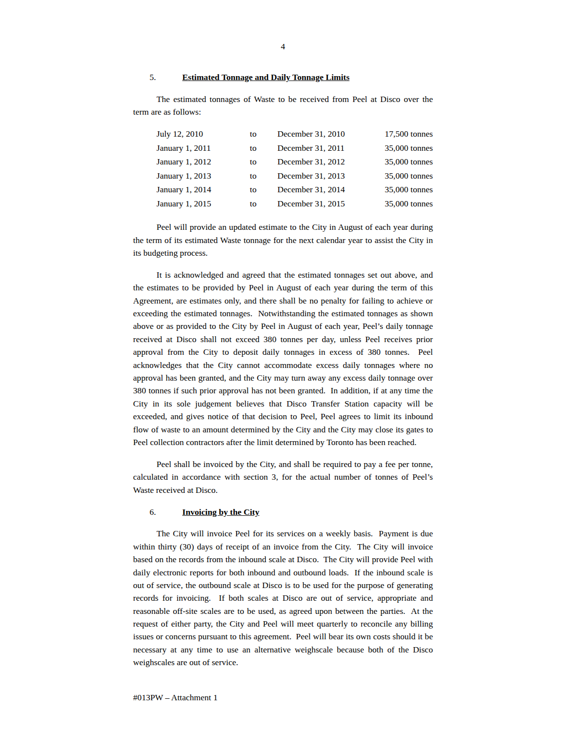4
5. Estimated Tonnage and Daily Tonnage Limits
The estimated tonnages of Waste to be received from Peel at Disco over the term are as follows:
| July 12, 2010 | to | December 31, 2010 | 17,500 tonnes |
| January 1, 2011 | to | December 31, 2011 | 35,000 tonnes |
| January 1, 2012 | to | December 31, 2012 | 35,000 tonnes |
| January 1, 2013 | to | December 31, 2013 | 35,000 tonnes |
| January 1, 2014 | to | December 31, 2014 | 35,000 tonnes |
| January 1, 2015 | to | December 31, 2015 | 35,000 tonnes |
Peel will provide an updated estimate to the City in August of each year during the term of its estimated Waste tonnage for the next calendar year to assist the City in its budgeting process.
It is acknowledged and agreed that the estimated tonnages set out above, and the estimates to be provided by Peel in August of each year during the term of this Agreement, are estimates only, and there shall be no penalty for failing to achieve or exceeding the estimated tonnages. Notwithstanding the estimated tonnages as shown above or as provided to the City by Peel in August of each year, Peel’s daily tonnage received at Disco shall not exceed 380 tonnes per day, unless Peel receives prior approval from the City to deposit daily tonnages in excess of 380 tonnes. Peel acknowledges that the City cannot accommodate excess daily tonnages where no approval has been granted, and the City may turn away any excess daily tonnage over 380 tonnes if such prior approval has not been granted. In addition, if at any time the City in its sole judgement believes that Disco Transfer Station capacity will be exceeded, and gives notice of that decision to Peel, Peel agrees to limit its inbound flow of waste to an amount determined by the City and the City may close its gates to Peel collection contractors after the limit determined by Toronto has been reached.
Peel shall be invoiced by the City, and shall be required to pay a fee per tonne, calculated in accordance with section 3, for the actual number of tonnes of Peel’s Waste received at Disco.
6. Invoicing by the City
The City will invoice Peel for its services on a weekly basis. Payment is due within thirty (30) days of receipt of an invoice from the City. The City will invoice based on the records from the inbound scale at Disco. The City will provide Peel with daily electronic reports for both inbound and outbound loads. If the inbound scale is out of service, the outbound scale at Disco is to be used for the purpose of generating records for invoicing. If both scales at Disco are out of service, appropriate and reasonable off-site scales are to be used, as agreed upon between the parties. At the request of either party, the City and Peel will meet quarterly to reconcile any billing issues or concerns pursuant to this agreement. Peel will bear its own costs should it be necessary at any time to use an alternative weighscale because both of the Disco weighscales are out of service.
#013PW – Attachment 1